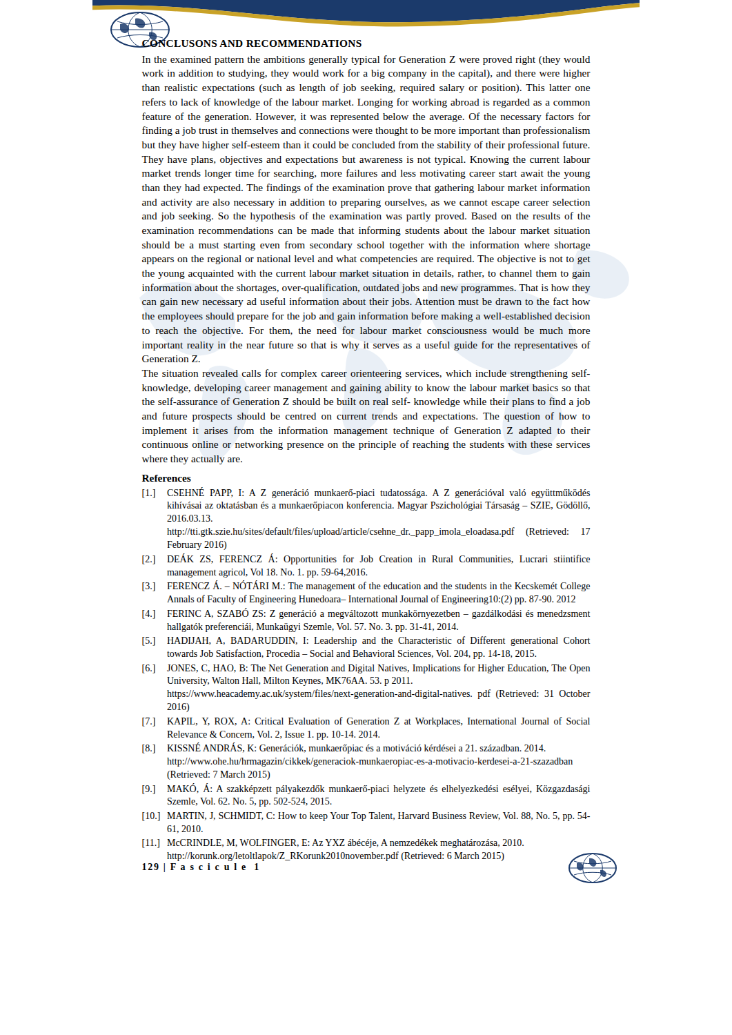CONCLUSONS AND RECOMMENDATIONS
In the examined pattern the ambitions generally typical for Generation Z were proved right (they would work in addition to studying, they would work for a big company in the capital), and there were higher than realistic expectations (such as length of job seeking, required salary or position). This latter one refers to lack of knowledge of the labour market. Longing for working abroad is regarded as a common feature of the generation. However, it was represented below the average. Of the necessary factors for finding a job trust in themselves and connections were thought to be more important than professionalism but they have higher self-esteem than it could be concluded from the stability of their professional future. They have plans, objectives and expectations but awareness is not typical. Knowing the current labour market trends longer time for searching, more failures and less motivating career start await the young than they had expected. The findings of the examination prove that gathering labour market information and activity are also necessary in addition to preparing ourselves, as we cannot escape career selection and job seeking. So the hypothesis of the examination was partly proved. Based on the results of the examination recommendations can be made that informing students about the labour market situation should be a must starting even from secondary school together with the information where shortage appears on the regional or national level and what competencies are required. The objective is not to get the young acquainted with the current labour market situation in details, rather, to channel them to gain information about the shortages, over-qualification, outdated jobs and new programmes. That is how they can gain new necessary ad useful information about their jobs. Attention must be drawn to the fact how the employees should prepare for the job and gain information before making a well-established decision to reach the objective. For them, the need for labour market consciousness would be much more important reality in the near future so that is why it serves as a useful guide for the representatives of Generation Z.
The situation revealed calls for complex career orienteering services, which include strengthening self-knowledge, developing career management and gaining ability to know the labour market basics so that the self-assurance of Generation Z should be built on real self- knowledge while their plans to find a job and future prospects should be centred on current trends and expectations. The question of how to implement it arises from the information management technique of Generation Z adapted to their continuous online or networking presence on the principle of reaching the students with these services where they actually are.
References
[1.] CSEHNÉ PAPP, I: A Z generáció munkaerő-piaci tudatossága. A Z generációval való együttműködés kihívásai az oktatásban és a munkaerőpiacon konferencia. Magyar Pszichológiai Társaság – SZIE, Gödöllő, 2016.03.13.
http://tti.gtk.szie.hu/sites/default/files/upload/article/csehne_dr._papp_imola_eloadasa.pdf (Retrieved: 17 February 2016)
[2.] DEÁK ZS, FERENCZ Á: Opportunities for Job Creation in Rural Communities, Lucrari stiintifice management agricol, Vol 18. No. 1. pp. 59-64,2016.
[3.] FERENCZ Á. – NÓTÁRI M.: The management of the education and the students in the Kecskemét College Annals of Faculty of Engineering Hunedoara– International Journal of Engineering10:(2) pp. 87-90. 2012
[4.] FERINC A, SZABÓ ZS: Z generáció a megváltozott munkakörnyezetben – gazdálkodási és menedzsment hallgatók preferenciái, Munkaügyi Szemle, Vol. 57. No. 3. pp. 31-41, 2014.
[5.] HADIJAH, A, BADARUDDIN, I: Leadership and the Characteristic of Different generational Cohort towards Job Satisfaction, Procedia – Social and Behavioral Sciences, Vol. 204, pp. 14-18, 2015.
[6.] JONES, C, HAO, B: The Net Generation and Digital Natives, Implications for Higher Education, The Open University, Walton Hall, Milton Keynes, MK76AA. 53. p 2011.
https://www.heacademy.ac.uk/system/files/next-generation-and-digital-natives. pdf (Retrieved: 31 October 2016)
[7.] KAPIL, Y, ROX, A: Critical Evaluation of Generation Z at Workplaces, International Journal of Social Relevance & Concern, Vol. 2, Issue 1. pp. 10-14. 2014.
[8.] KISSNÉ ANDRÁS, K: Generációk, munkaerőpiac és a motiváció kérdései a 21. században. 2014.
http://www.ohe.hu/hrmagazin/cikkek/generaciok-munkaeropiac-es-a-motivacio-kerdesei-a-21-szazadban (Retrieved: 7 March 2015)
[9.] MAKÓ, Á: A szakképzett pályakezdők munkaerő-piaci helyzete és elhelyezkedési esélyei, Közgazdasági Szemle, Vol. 62. No. 5, pp. 502-524, 2015.
[10.] MARTIN, J, SCHMIDT, C: How to keep Your Top Talent, Harvard Business Review, Vol. 88, No. 5, pp. 54-61, 2010.
[11.] McCRINDLE, M, WOLFINGER, E: Az YXZ ábécéje, A nemzedékek meghatározása, 2010.
http://korunk.org/letoltlapok/Z_RKorunk2010november.pdf (Retrieved: 6 March 2015)
129 | F a s c i c u l e 1